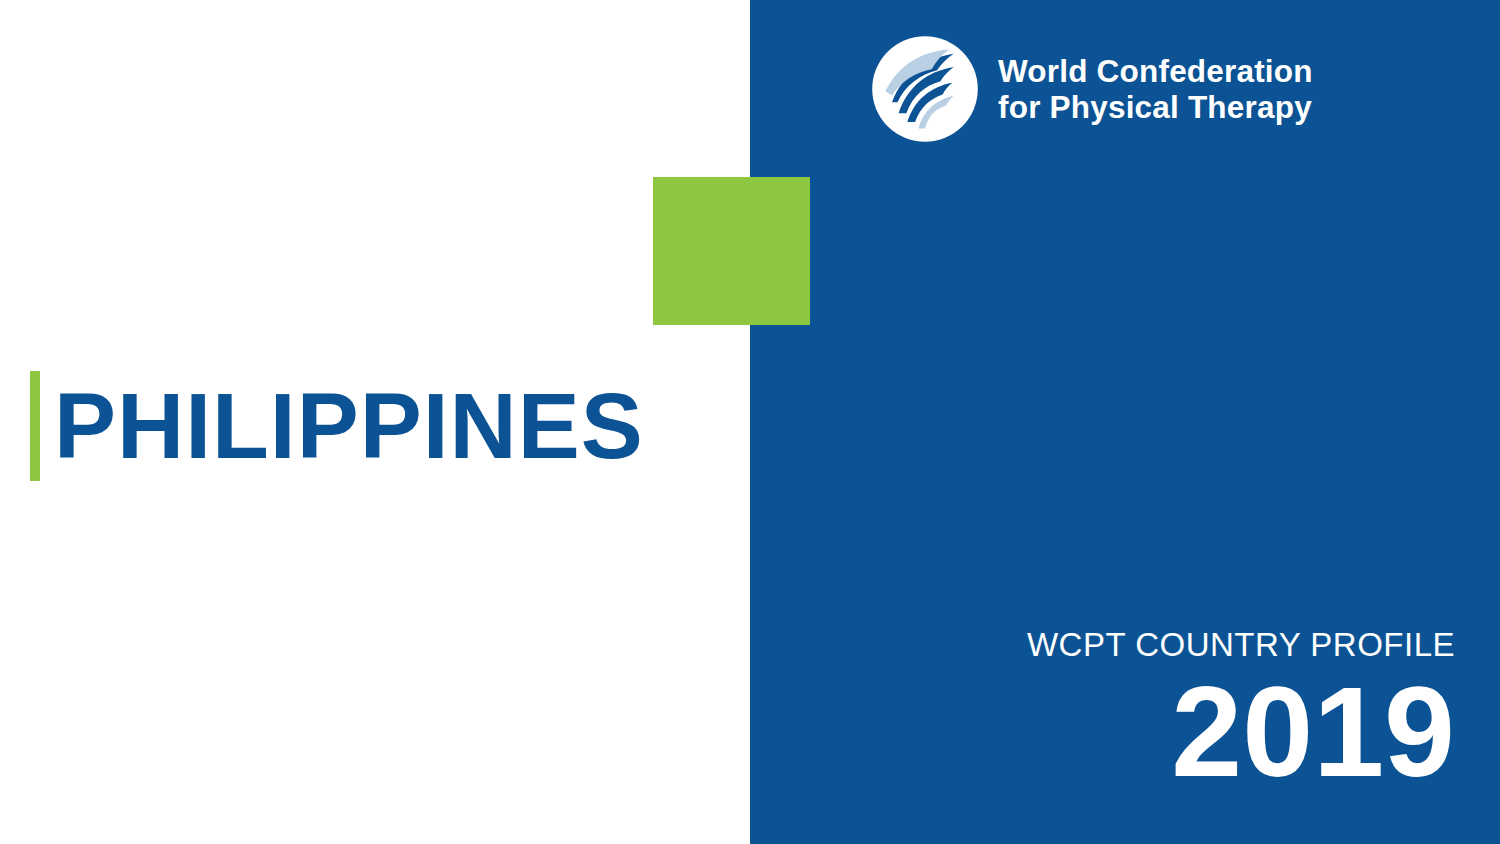World Confederation
for Physical Therapy
PHILIPPINES
WCPT COUNTRY PROFILE
2019